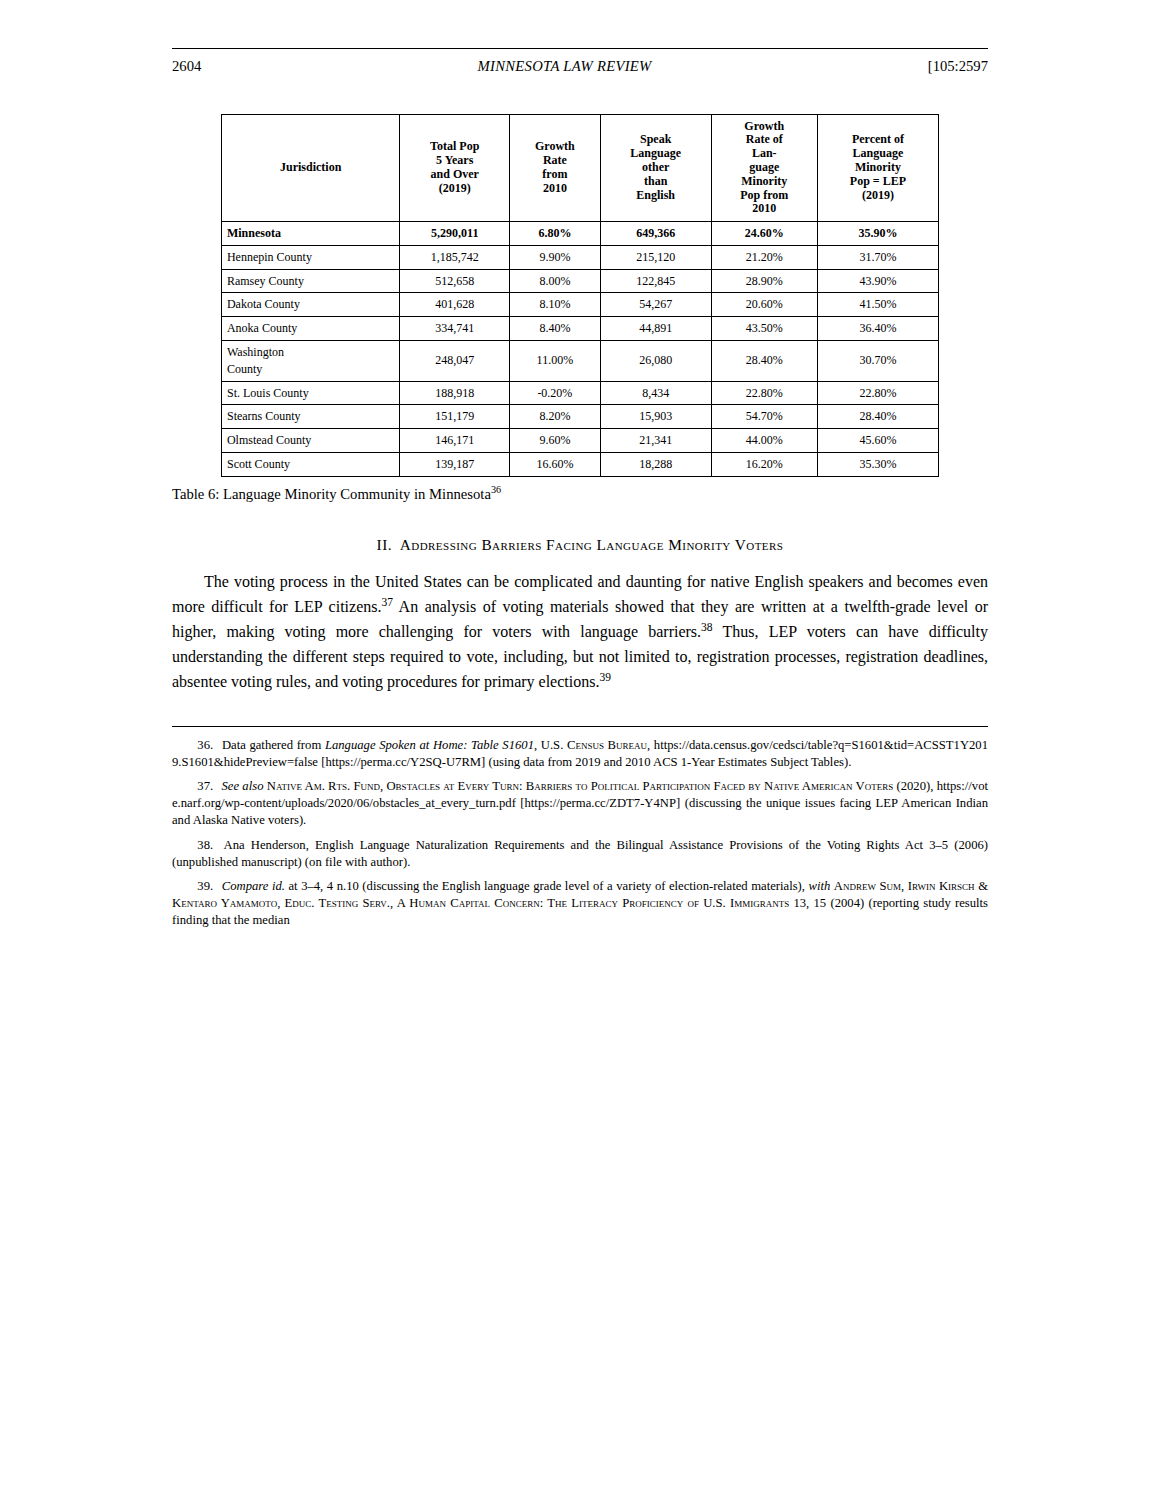2604 MINNESOTA LAW REVIEW [105:2597
| Jurisdiction | Total Pop 5 Years and Over (2019) | Growth Rate from 2010 | Speak Language other than English | Growth Rate of Lan- guage Minority Pop from 2010 | Percent of Language Minority Pop = LEP (2019) |
| --- | --- | --- | --- | --- | --- |
| Minnesota | 5,290,011 | 6.80% | 649,366 | 24.60% | 35.90% |
| Hennepin County | 1,185,742 | 9.90% | 215,120 | 21.20% | 31.70% |
| Ramsey County | 512,658 | 8.00% | 122,845 | 28.90% | 43.90% |
| Dakota County | 401,628 | 8.10% | 54,267 | 20.60% | 41.50% |
| Anoka County | 334,741 | 8.40% | 44,891 | 43.50% | 36.40% |
| Washington County | 248,047 | 11.00% | 26,080 | 28.40% | 30.70% |
| St. Louis County | 188,918 | -0.20% | 8,434 | 22.80% | 22.80% |
| Stearns County | 151,179 | 8.20% | 15,903 | 54.70% | 28.40% |
| Olmstead County | 146,171 | 9.60% | 21,341 | 44.00% | 45.60% |
| Scott County | 139,187 | 16.60% | 18,288 | 16.20% | 35.30% |
Table 6: Language Minority Community in Minnesota36
II. Addressing Barriers Facing Language Minority Voters
The voting process in the United States can be complicated and daunting for native English speakers and becomes even more difficult for LEP citizens.37 An analysis of voting materials showed that they are written at a twelfth-grade level or higher, making voting more challenging for voters with language barriers.38 Thus, LEP voters can have difficulty understanding the different steps required to vote, including, but not limited to, registration processes, registration deadlines, absentee voting rules, and voting procedures for primary elections.39
36. Data gathered from Language Spoken at Home: Table S1601, U.S. Census Bureau, https://data.census.gov/cedsci/table?q=S1601&tid=ACSST1Y2019.S1601&hidePreview=false [https://perma.cc/Y2SQ-U7RM] (using data from 2019 and 2010 ACS 1-Year Estimates Subject Tables).
37. See also Native Am. Rts. Fund, Obstacles at Every Turn: Barriers to Political Participation Faced by Native American Voters (2020), https://vote.narf.org/wp-content/uploads/2020/06/obstacles_at_every_turn.pdf [https://perma.cc/ZDT7-Y4NP] (discussing the unique issues facing LEP American Indian and Alaska Native voters).
38. Ana Henderson, English Language Naturalization Requirements and the Bilingual Assistance Provisions of the Voting Rights Act 3–5 (2006) (unpublished manuscript) (on file with author).
39. Compare id. at 3–4, 4 n.10 (discussing the English language grade level of a variety of election-related materials), with Andrew Sum, Irwin Kirsch & Kentaro Yamamoto, Educ. Testing Serv., A Human Capital Concern: The Literacy Proficiency of U.S. Immigrants 13, 15 (2004) (reporting study results finding that the median